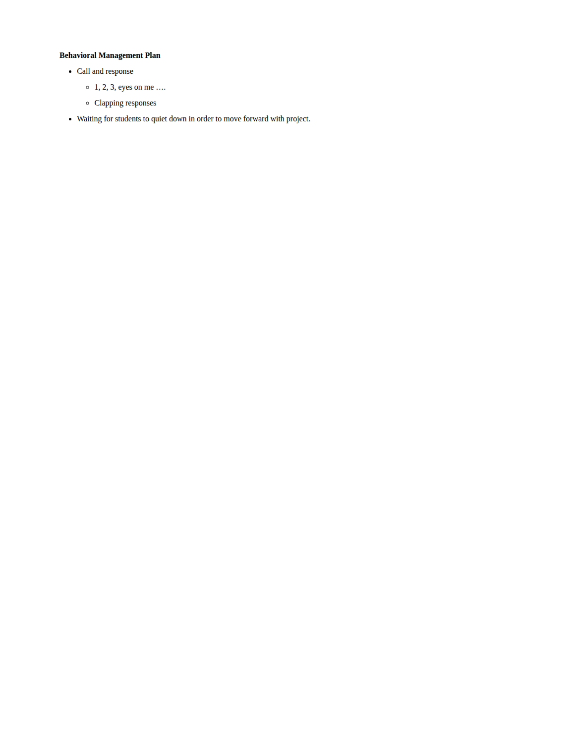Behavioral Management Plan
Call and response
1, 2, 3, eyes on me ….
Clapping responses
Waiting for students to quiet down in order to move forward with project.